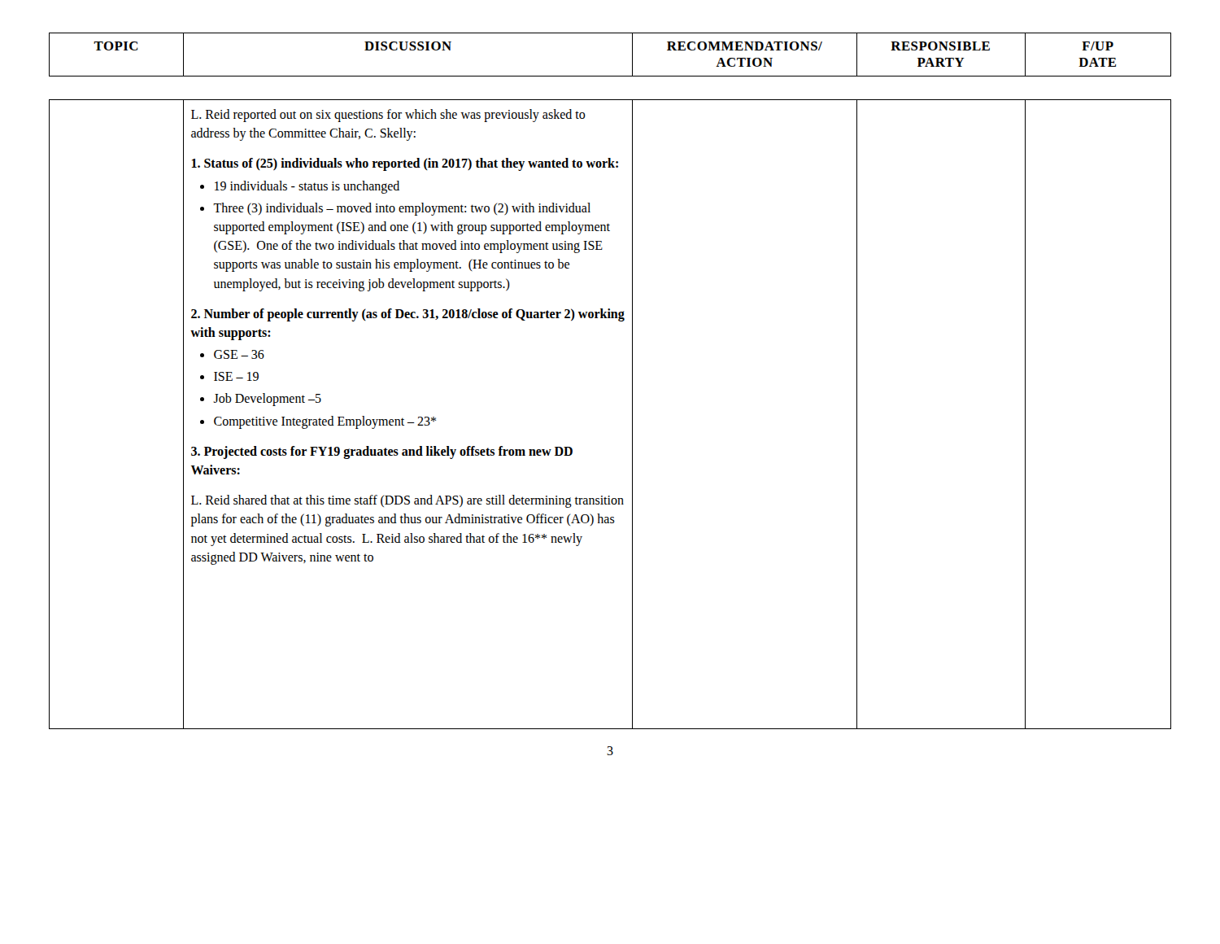| TOPIC | DISCUSSION | RECOMMENDATIONS/ ACTION | RESPONSIBLE PARTY | F/UP DATE |
| --- | --- | --- | --- | --- |
| | L. Reid reported out on six questions for which she was previously asked to address by the Committee Chair, C. Skelly: 1. Status of (25) individuals who reported (in 2017) that they wanted to work: 19 individuals - status is unchanged Three (3) individuals – moved into employment: two (2) with individual supported employment (ISE) and one (1) with group supported employment (GSE). One of the two individuals that moved into employment using ISE supports was unable to sustain his employment. (He continues to be unemployed, but is receiving job development supports.) 2. Number of people currently (as of Dec. 31, 2018/close of Quarter 2) working with supports: GSE – 36 ISE – 19 Job Development –5 Competitive Integrated Employment – 23* 3. Projected costs for FY19 graduates and likely offsets from new DD Waivers: L. Reid shared that at this time staff (DDS and APS) are still determining transition plans for each of the (11) graduates and thus our Administrative Officer (AO) has not yet determined actual costs. L. Reid also shared that of the 16** newly assigned DD Waivers, nine went to | | | |
3